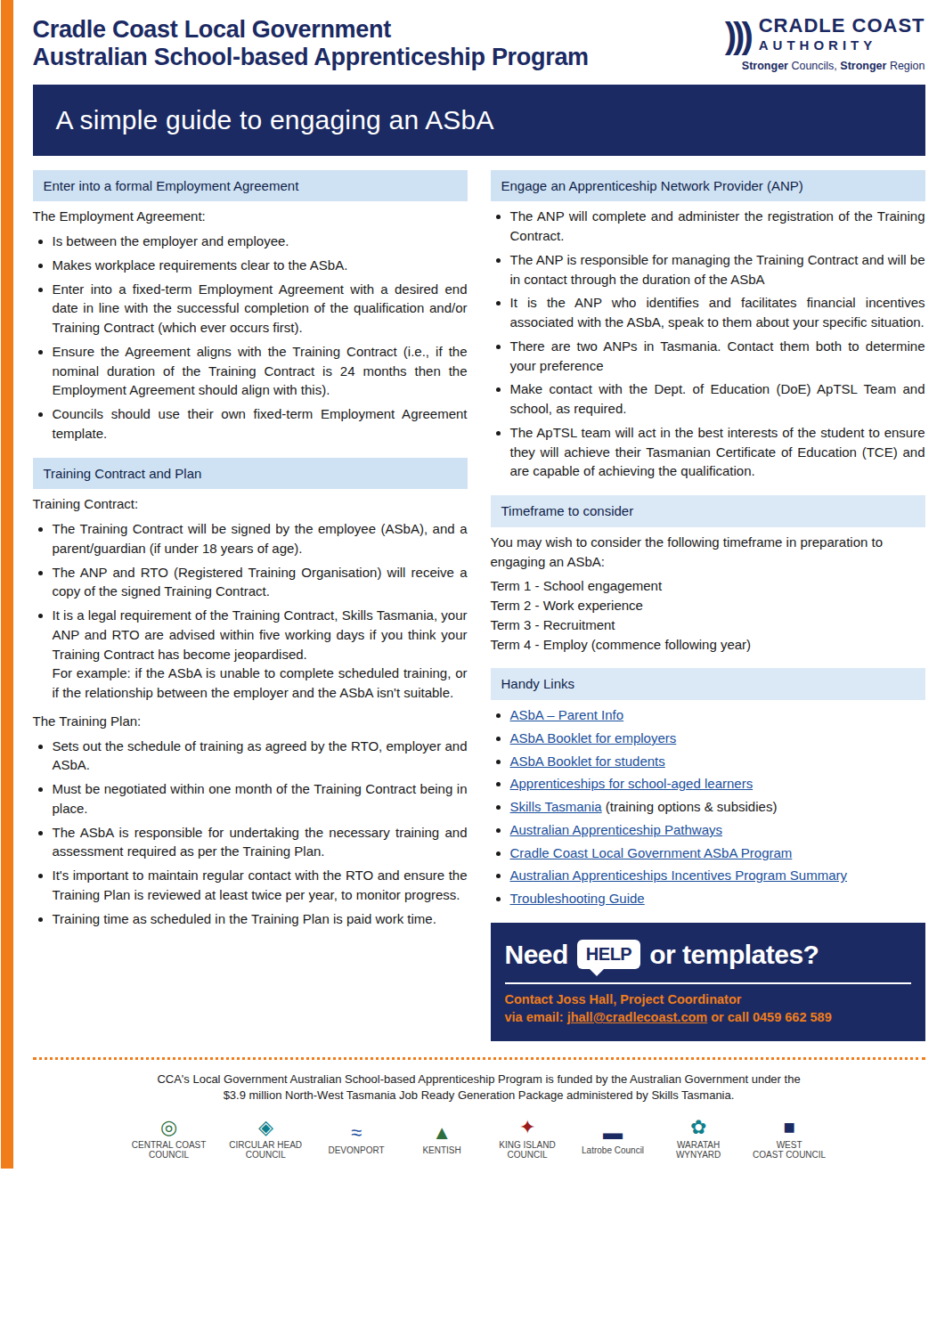Cradle Coast Local Government
Australian School-based Apprenticeship Program
)))
CRADLE COAST
AUTHORITY
Stronger Councils, Stronger Region
A simple guide to engaging an ASbA
Enter into a formal Employment Agreement
The Employment Agreement:
Is between the employer and employee.
Makes workplace requirements clear to the ASbA.
Enter into a fixed-term Employment Agreement with a desired end date in line with the successful completion of the qualification and/or Training Contract (which ever occurs first).
Ensure the Agreement aligns with the Training Contract (i.e., if the nominal duration of the Training Contract is 24 months then the Employment Agreement should align with this).
Councils should use their own fixed-term Employment Agreement template.
Training Contract and Plan
Training Contract:
The Training Contract will be signed by the employee (ASbA), and a parent/guardian (if under 18 years of age).
The ANP and RTO (Registered Training Organisation) will receive a copy of the signed Training Contract.
It is a legal requirement of the Training Contract, Skills Tasmania, your ANP and RTO are advised within five working days if you think your Training Contract has become jeopardised.
For example: if the ASbA is unable to complete scheduled training, or if the relationship between the employer and the ASbA isn't suitable.
The Training Plan:
Sets out the schedule of training as agreed by the RTO, employer and ASbA.
Must be negotiated within one month of the Training Contract being in place.
The ASbA is responsible for undertaking the necessary training and assessment required as per the Training Plan.
It's important to maintain regular contact with the RTO and ensure the Training Plan is reviewed at least twice per year, to monitor progress.
Training time as scheduled in the Training Plan is paid work time.
Engage an Apprenticeship Network Provider (ANP)
The ANP will complete and administer the registration of the Training Contract.
The ANP is responsible for managing the Training Contract and will be in contact through the duration of the ASbA
It is the ANP who identifies and facilitates financial incentives associated with the ASbA, speak to them about your specific situation.
There are two ANPs in Tasmania. Contact them both to determine your preference
Make contact with the Dept. of Education (DoE) ApTSL Team and school, as required.
The ApTSL team will act in the best interests of the student to ensure they will achieve their Tasmanian Certificate of Education (TCE) and are capable of achieving the qualification.
Timeframe to consider
You may wish to consider the following timeframe in preparation to engaging an ASbA:
Term 1 - School engagement
Term 2 - Work experience
Term 3 - Recruitment
Term 4 - Employ (commence following year)
Handy Links
ASbA – Parent Info
ASbA Booklet for employers
ASbA Booklet for students
Apprenticeships for school-aged learners
Skills Tasmania (training options & subsidies)
Australian Apprenticeship Pathways
Cradle Coast Local Government ASbA Program
Australian Apprenticeships Incentives Program Summary
Troubleshooting Guide
Need HELP or templates?
Contact Joss Hall, Project Coordinator
via email: jhall@cradlecoast.com or call 0459 662 589
CCA's Local Government Australian School-based Apprenticeship Program is funded by the Australian Government under the
$3.9 million North-West Tasmania Job Ready Generation Package administered by Skills Tasmania.
◎CENTRAL COAST
COUNCIL
◈CIRCULAR HEAD
COUNCIL
≈DEVONPORT
▲KENTISH
✦KING ISLAND
COUNCIL
▬Latrobe Council
✿WARATAH
WYNYARD
■WEST
COAST COUNCIL